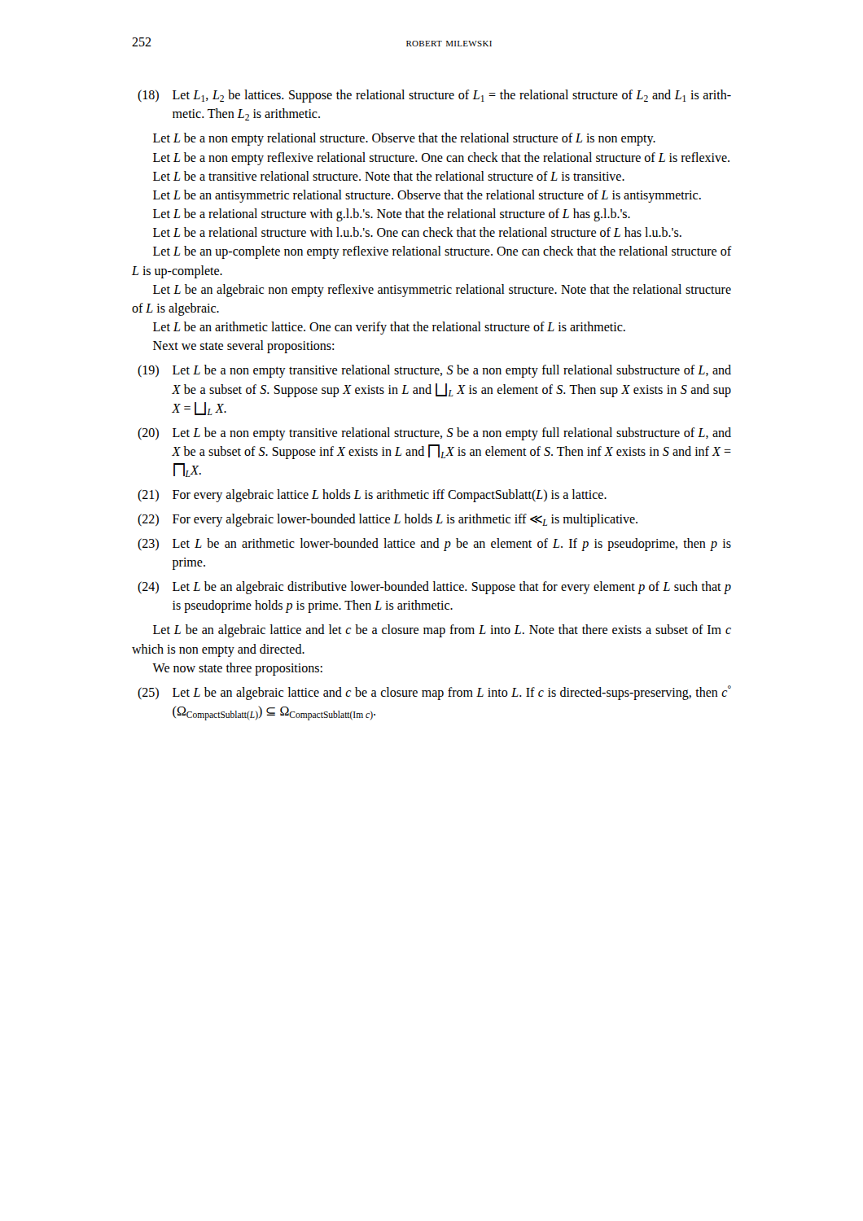252 robert milewski
(18) Let L1, L2 be lattices. Suppose the relational structure of L1 = the relational structure of L2 and L1 is arithmetic. Then L2 is arithmetic.
Let L be a non empty relational structure. Observe that the relational structure of L is non empty.
Let L be a non empty reflexive relational structure. One can check that the relational structure of L is reflexive.
Let L be a transitive relational structure. Note that the relational structure of L is transitive.
Let L be an antisymmetric relational structure. Observe that the relational structure of L is antisymmetric.
Let L be a relational structure with g.l.b.'s. Note that the relational structure of L has g.l.b.'s.
Let L be a relational structure with l.u.b.'s. One can check that the relational structure of L has l.u.b.'s.
Let L be an up-complete non empty reflexive relational structure. One can check that the relational structure of L is up-complete.
Let L be an algebraic non empty reflexive antisymmetric relational structure. Note that the relational structure of L is algebraic.
Let L be an arithmetic lattice. One can verify that the relational structure of L is arithmetic.
Next we state several propositions:
(19) Let L be a non empty transitive relational structure, S be a non empty full relational substructure of L, and X be a subset of S. Suppose sup X exists in L and ⨆L X is an element of S. Then sup X exists in S and sup X = ⨆L X.
(20) Let L be a non empty transitive relational structure, S be a non empty full relational substructure of L, and X be a subset of S. Suppose inf X exists in L and ⨅LX is an element of S. Then inf X exists in S and inf X = ⨅LX.
(21) For every algebraic lattice L holds L is arithmetic iff CompactSublatt(L) is a lattice.
(22) For every algebraic lower-bounded lattice L holds L is arithmetic iff ≪L is multiplicative.
(23) Let L be an arithmetic lower-bounded lattice and p be an element of L. If p is pseudoprime, then p is prime.
(24) Let L be an algebraic distributive lower-bounded lattice. Suppose that for every element p of L such that p is pseudoprime holds p is prime. Then L is arithmetic.
Let L be an algebraic lattice and let c be a closure map from L into L. Note that there exists a subset of Im c which is non empty and directed.
We now state three propositions:
(25) Let L be an algebraic lattice and c be a closure map from L into L. If c is directed-sups-preserving, then c°(ΩCompactSublatt(L)) ⊆ ΩCompactSublatt(Im c).